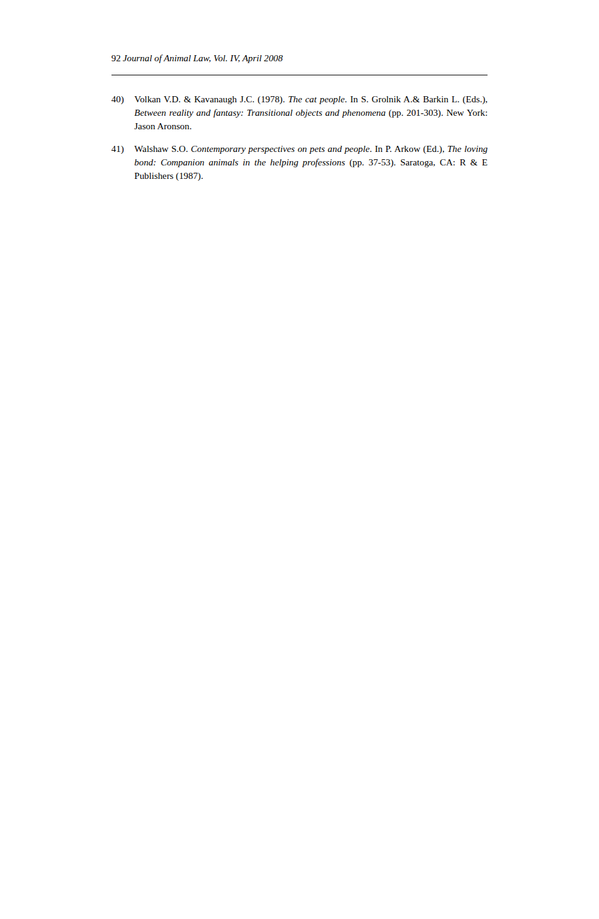92 Journal of Animal Law, Vol. IV, April 2008
40) Volkan V.D. & Kavanaugh J.C. (1978). The cat people. In S. Grolnik A.& Barkin L. (Eds.), Between reality and fantasy: Transitional objects and phenomena (pp. 201-303). New York: Jason Aronson.
41) Walshaw S.O. Contemporary perspectives on pets and people. In P. Arkow (Ed.), The loving bond: Companion animals in the helping professions (pp. 37-53). Saratoga, CA: R & E Publishers (1987).